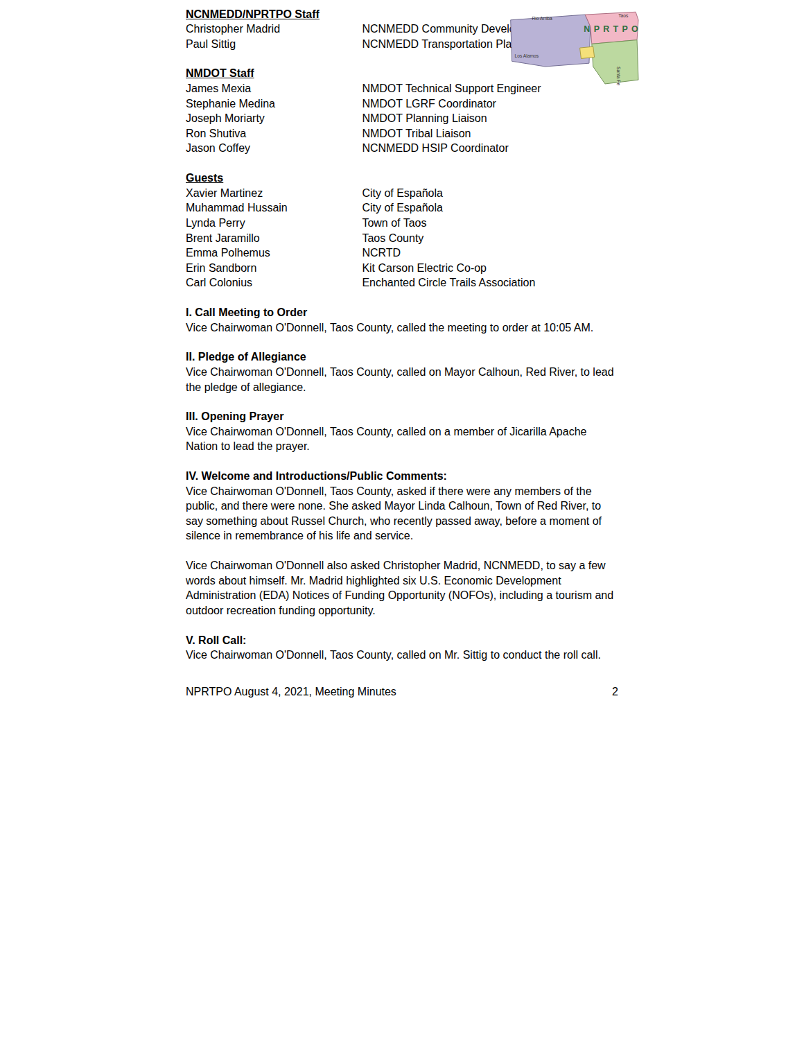Rio Arriba Taos Los Alamos Santa Fe N P R T P O
NCNMEDD/NPRTPO Staff
| Christopher Madrid | NCNMEDD Community Development Director |
| Paul Sittig | NCNMEDD Transportation Planner |
NMDOT Staff
| James Mexia | NMDOT Technical Support Engineer |
| Stephanie Medina | NMDOT LGRF Coordinator |
| Joseph Moriarty | NMDOT Planning Liaison |
| Ron Shutiva | NMDOT Tribal Liaison |
| Jason Coffey | NCNMEDD HSIP Coordinator |
Guests
| Xavier Martinez | City of Española |
| Muhammad Hussain | City of Española |
| Lynda Perry | Town of Taos |
| Brent Jaramillo | Taos County |
| Emma Polhemus | NCRTD |
| Erin Sandborn | Kit Carson Electric Co-op |
| Carl Colonius | Enchanted Circle Trails Association |
I. Call Meeting to Order
Vice Chairwoman O'Donnell, Taos County, called the meeting to order at 10:05 AM.
II. Pledge of Allegiance
Vice Chairwoman O'Donnell, Taos County, called on Mayor Calhoun, Red River, to lead the pledge of allegiance.
III. Opening Prayer
Vice Chairwoman O'Donnell, Taos County, called on a member of Jicarilla Apache Nation to lead the prayer.
IV. Welcome and Introductions/Public Comments:
Vice Chairwoman O'Donnell, Taos County, asked if there were any members of the public, and there were none. She asked Mayor Linda Calhoun, Town of Red River, to say something about Russel Church, who recently passed away, before a moment of silence in remembrance of his life and service.
Vice Chairwoman O'Donnell also asked Christopher Madrid, NCNMEDD, to say a few words about himself. Mr. Madrid highlighted six U.S. Economic Development Administration (EDA) Notices of Funding Opportunity (NOFOs), including a tourism and outdoor recreation funding opportunity.
V. Roll Call:
Vice Chairwoman O'Donnell, Taos County, called on Mr. Sittig to conduct the roll call.
NPRTPO August 4, 2021, Meeting Minutes 2